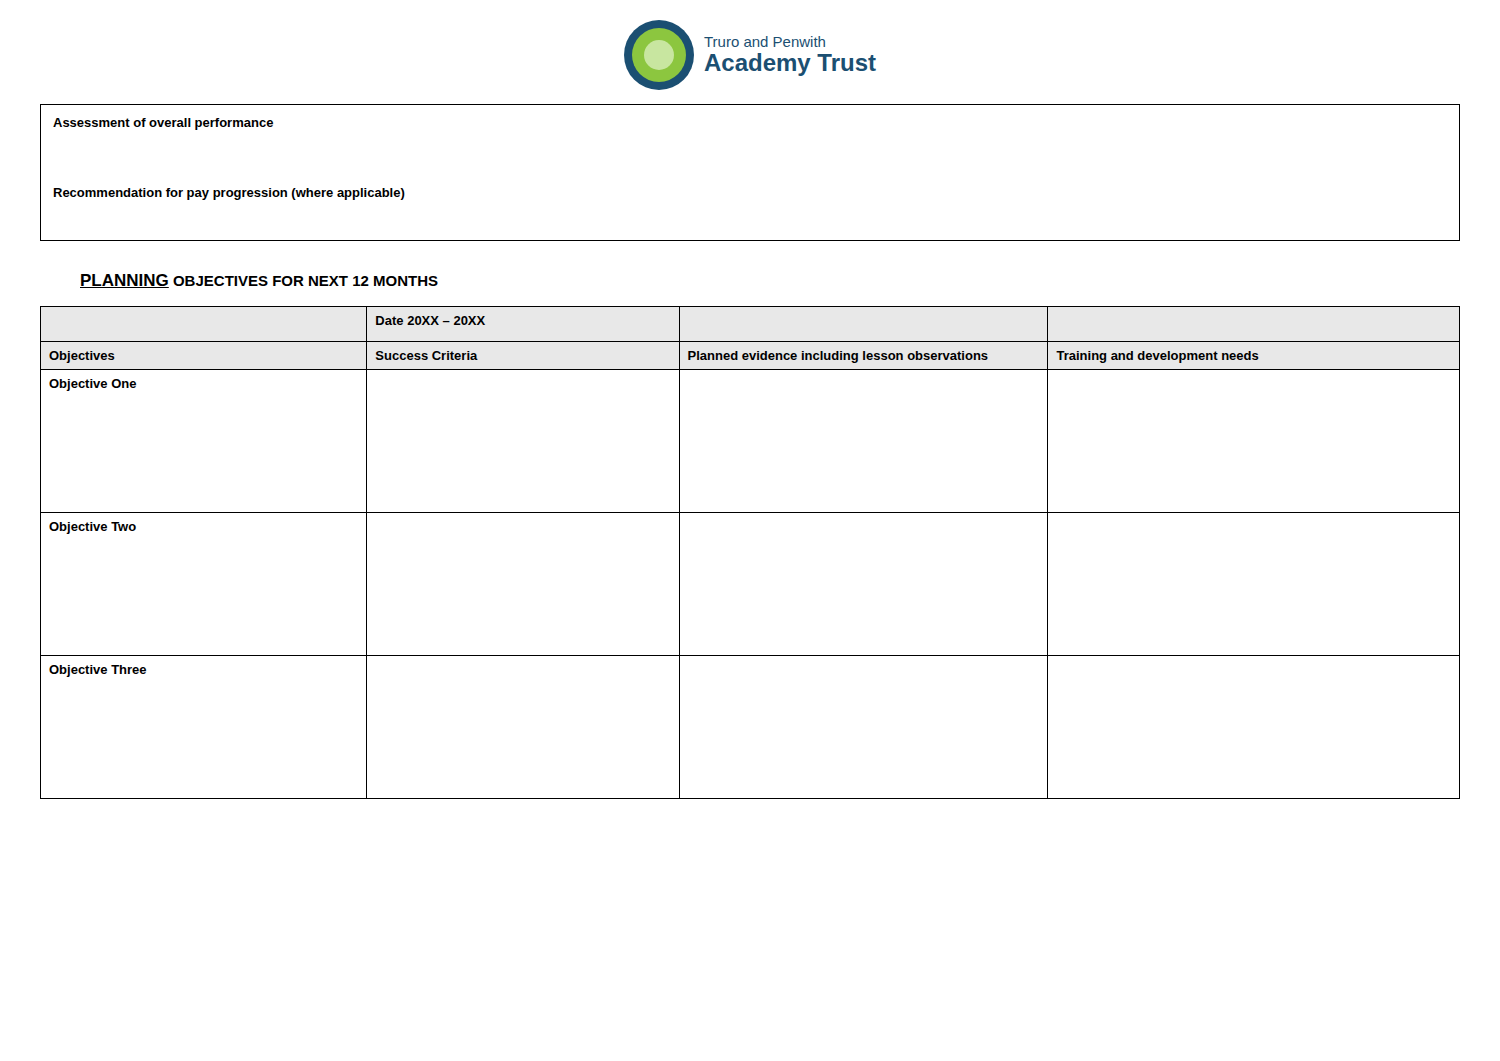Truro and Penwith
Academy Trust
Assessment of overall performance
Recommendation for pay progression (where applicable)
PLANNING OBJECTIVES FOR NEXT 12 MONTHS
| | Date 20XX – 20XX | | |
| --- | --- | --- | --- |
| Objectives | Success Criteria | Planned evidence including lesson observations | Training and development needs |
| Objective One | | | |
| Objective Two | | | |
| Objective Three | | | |